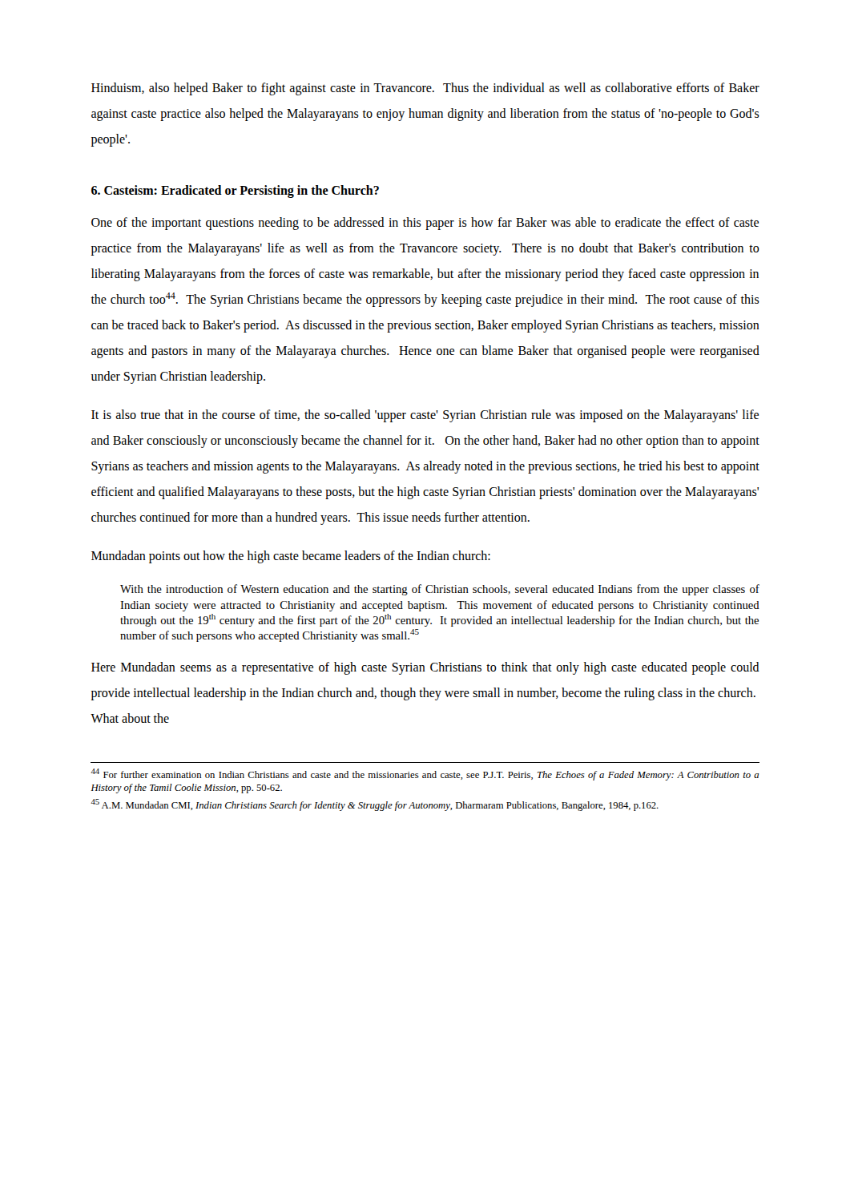Hinduism, also helped Baker to fight against caste in Travancore. Thus the individual as well as collaborative efforts of Baker against caste practice also helped the Malayarayans to enjoy human dignity and liberation from the status of 'no-people to God's people'.
6. Casteism: Eradicated or Persisting in the Church?
One of the important questions needing to be addressed in this paper is how far Baker was able to eradicate the effect of caste practice from the Malayarayans' life as well as from the Travancore society. There is no doubt that Baker's contribution to liberating Malayarayans from the forces of caste was remarkable, but after the missionary period they faced caste oppression in the church too44. The Syrian Christians became the oppressors by keeping caste prejudice in their mind. The root cause of this can be traced back to Baker's period. As discussed in the previous section, Baker employed Syrian Christians as teachers, mission agents and pastors in many of the Malayaraya churches. Hence one can blame Baker that organised people were reorganised under Syrian Christian leadership.
It is also true that in the course of time, the so-called 'upper caste' Syrian Christian rule was imposed on the Malayarayans' life and Baker consciously or unconsciously became the channel for it. On the other hand, Baker had no other option than to appoint Syrians as teachers and mission agents to the Malayarayans. As already noted in the previous sections, he tried his best to appoint efficient and qualified Malayarayans to these posts, but the high caste Syrian Christian priests' domination over the Malayarayans' churches continued for more than a hundred years. This issue needs further attention.
Mundadan points out how the high caste became leaders of the Indian church:
With the introduction of Western education and the starting of Christian schools, several educated Indians from the upper classes of Indian society were attracted to Christianity and accepted baptism. This movement of educated persons to Christianity continued through out the 19th century and the first part of the 20th century. It provided an intellectual leadership for the Indian church, but the number of such persons who accepted Christianity was small.45
Here Mundadan seems as a representative of high caste Syrian Christians to think that only high caste educated people could provide intellectual leadership in the Indian church and, though they were small in number, become the ruling class in the church. What about the
44 For further examination on Indian Christians and caste and the missionaries and caste, see P.J.T. Peiris, The Echoes of a Faded Memory: A Contribution to a History of the Tamil Coolie Mission, pp. 50-62.
45 A.M. Mundadan CMI, Indian Christians Search for Identity & Struggle for Autonomy, Dharmaram Publications, Bangalore, 1984, p.162.